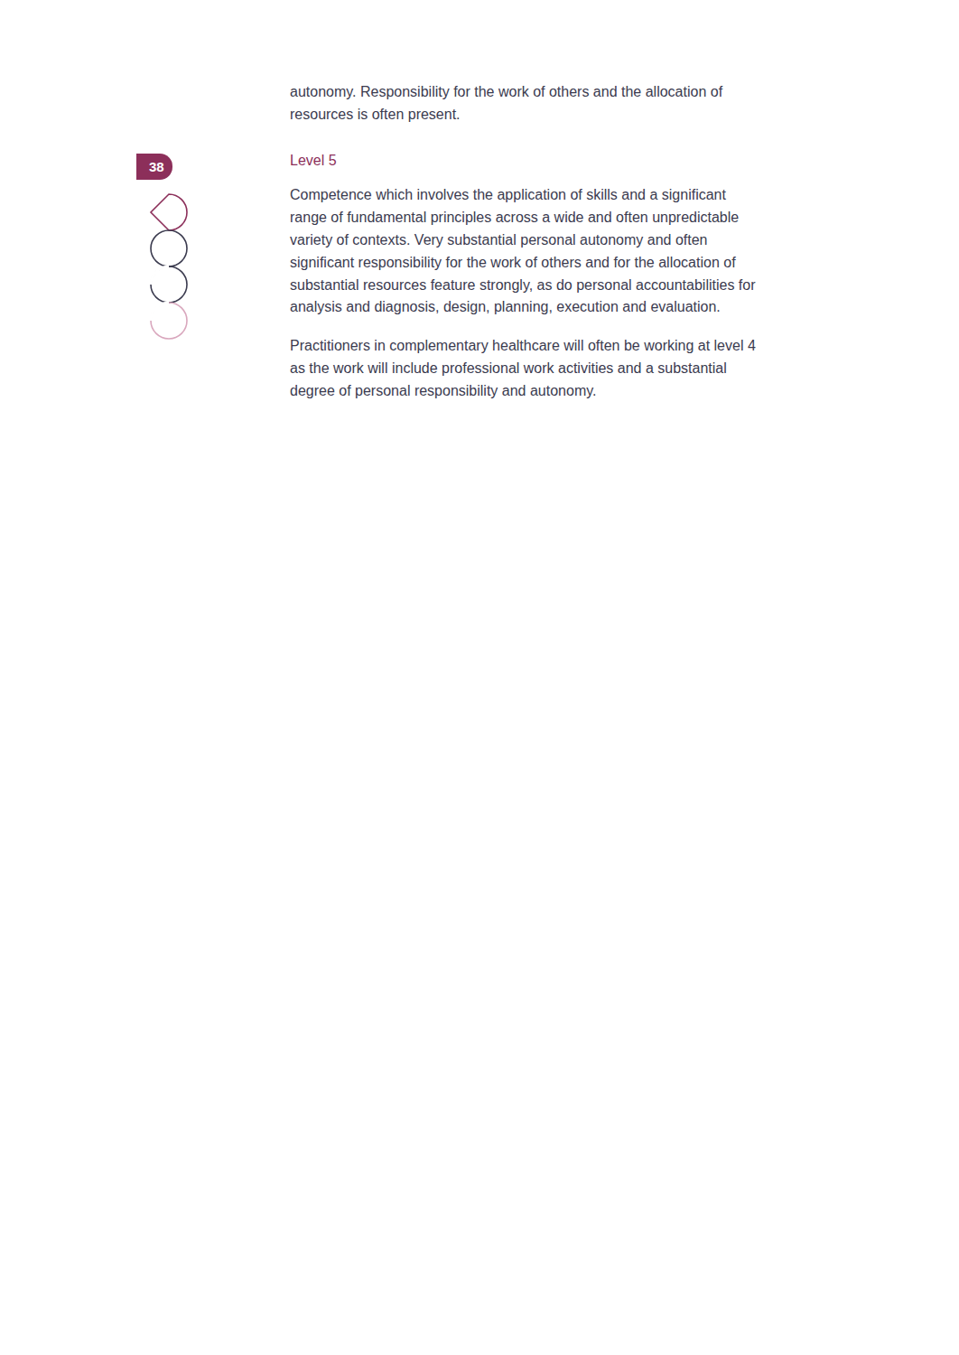38
autonomy. Responsibility for the work of others and the allocation of resources is often present.
Level 5
Competence which involves the application of skills and a significant range of fundamental principles across a wide and often unpredictable variety of contexts. Very substantial personal autonomy and often significant responsibility for the work of others and for the allocation of substantial resources feature strongly, as do personal accountabilities for analysis and diagnosis, design, planning, execution and evaluation.
Practitioners in complementary healthcare will often be working at level 4 as the work will include professional work activities and a substantial degree of personal responsibility and autonomy.